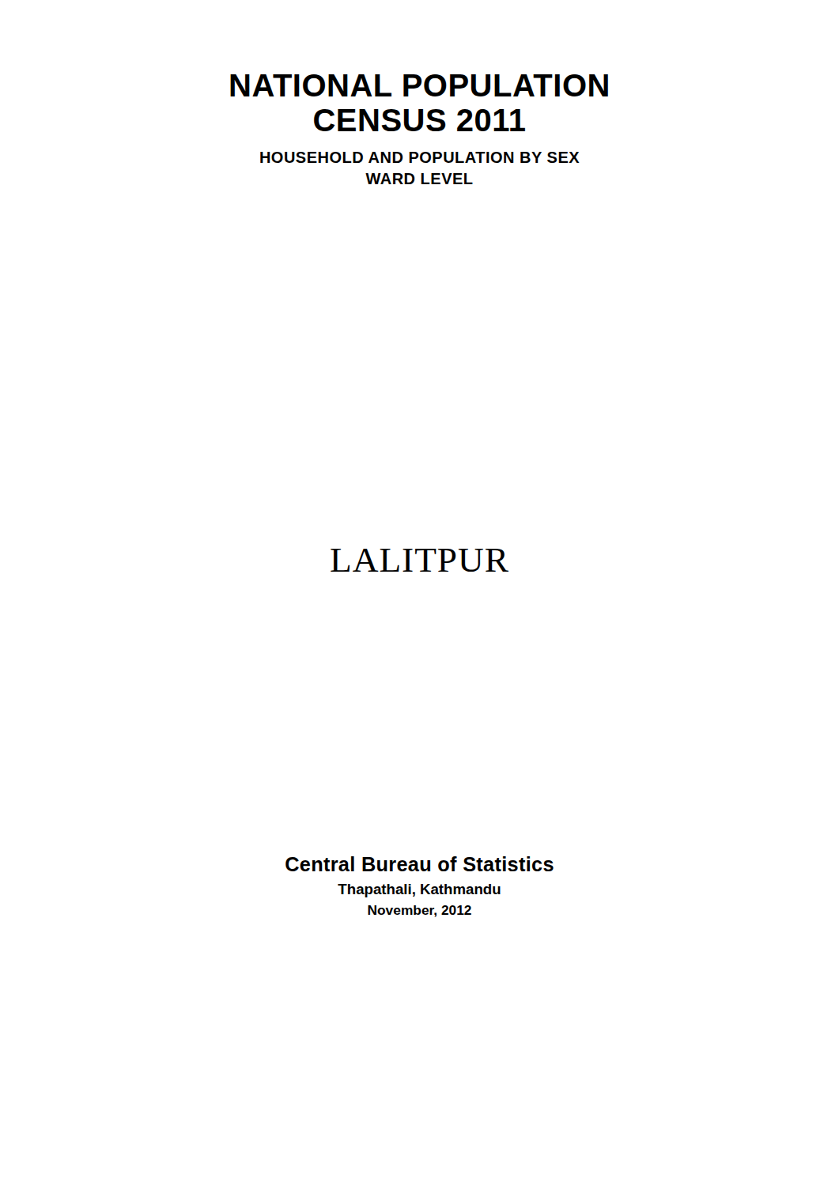NATIONAL POPULATION CENSUS 2011
HOUSEHOLD AND POPULATION BY SEX
WARD LEVEL
LALITPUR
Central Bureau of Statistics
Thapathali, Kathmandu
November, 2012